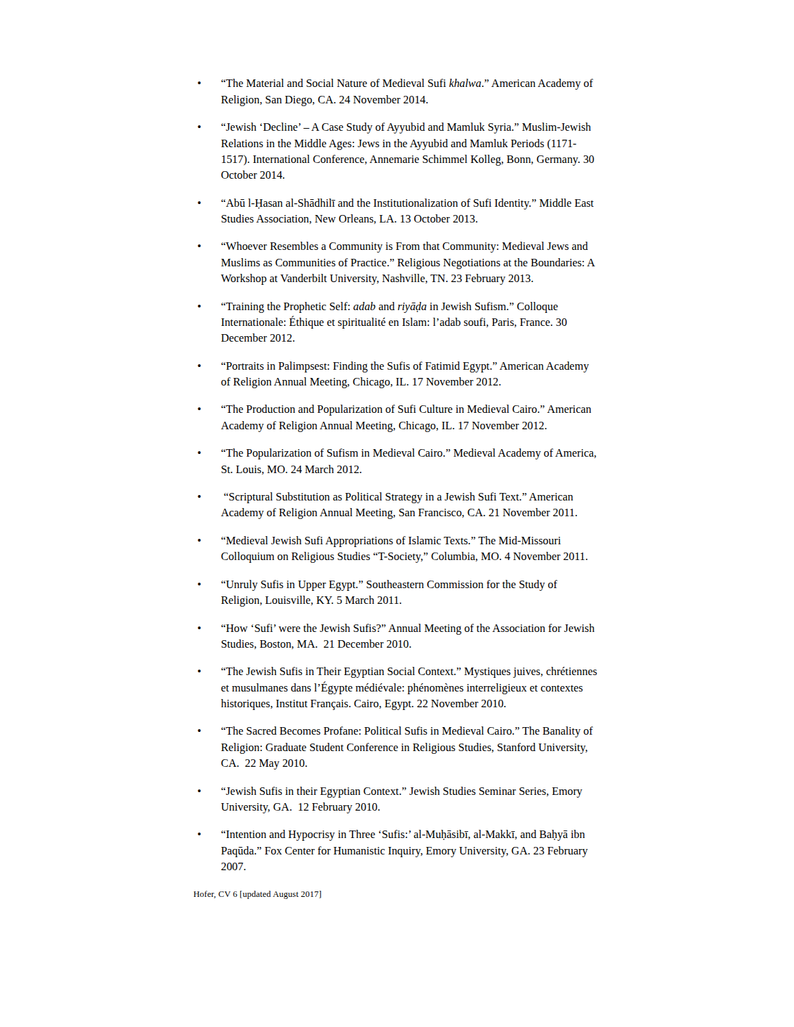“The Material and Social Nature of Medieval Sufi khalwa.” American Academy of Religion, San Diego, CA. 24 November 2014.
“Jewish ‘Decline’ – A Case Study of Ayyubid and Mamluk Syria.” Muslim-Jewish Relations in the Middle Ages: Jews in the Ayyubid and Mamluk Periods (1171-1517). International Conference, Annemarie Schimmel Kolleg, Bonn, Germany. 30 October 2014.
“Abū l-Ḥasan al-Shādhilī and the Institutionalization of Sufi Identity.” Middle East Studies Association, New Orleans, LA. 13 October 2013.
“Whoever Resembles a Community is From that Community: Medieval Jews and Muslims as Communities of Practice.” Religious Negotiations at the Boundaries: A Workshop at Vanderbilt University, Nashville, TN. 23 February 2013.
“Training the Prophetic Self: adab and riyāḍa in Jewish Sufism.” Colloque Internationale: Éthique et spiritualité en Islam: l’adab soufi, Paris, France. 30 December 2012.
“Portraits in Palimpsest: Finding the Sufis of Fatimid Egypt.” American Academy of Religion Annual Meeting, Chicago, IL. 17 November 2012.
“The Production and Popularization of Sufi Culture in Medieval Cairo.” American Academy of Religion Annual Meeting, Chicago, IL. 17 November 2012.
“The Popularization of Sufism in Medieval Cairo.” Medieval Academy of America, St. Louis, MO. 24 March 2012.
“Scriptural Substitution as Political Strategy in a Jewish Sufi Text.” American Academy of Religion Annual Meeting, San Francisco, CA. 21 November 2011.
“Medieval Jewish Sufi Appropriations of Islamic Texts.” The Mid-Missouri Colloquium on Religious Studies “T-Society,” Columbia, MO. 4 November 2011.
“Unruly Sufis in Upper Egypt.” Southeastern Commission for the Study of Religion, Louisville, KY. 5 March 2011.
“How ‘Sufi’ were the Jewish Sufis?” Annual Meeting of the Association for Jewish Studies, Boston, MA. 21 December 2010.
“The Jewish Sufis in Their Egyptian Social Context.” Mystiques juives, chrétiennes et musulmanes dans l’Égypte médiévale: phénomènes interreligieux et contextes historiques, Institut Français. Cairo, Egypt. 22 November 2010.
“The Sacred Becomes Profane: Political Sufis in Medieval Cairo.” The Banality of Religion: Graduate Student Conference in Religious Studies, Stanford University, CA. 22 May 2010.
“Jewish Sufis in their Egyptian Context.” Jewish Studies Seminar Series, Emory University, GA. 12 February 2010.
“Intention and Hypocrisy in Three ‘Sufis:’ al-Muḥāsibī, al-Makkī, and Baḥyā ibn Paqūda.” Fox Center for Humanistic Inquiry, Emory University, GA. 23 February 2007.
Hofer, CV 6 [updated August 2017]